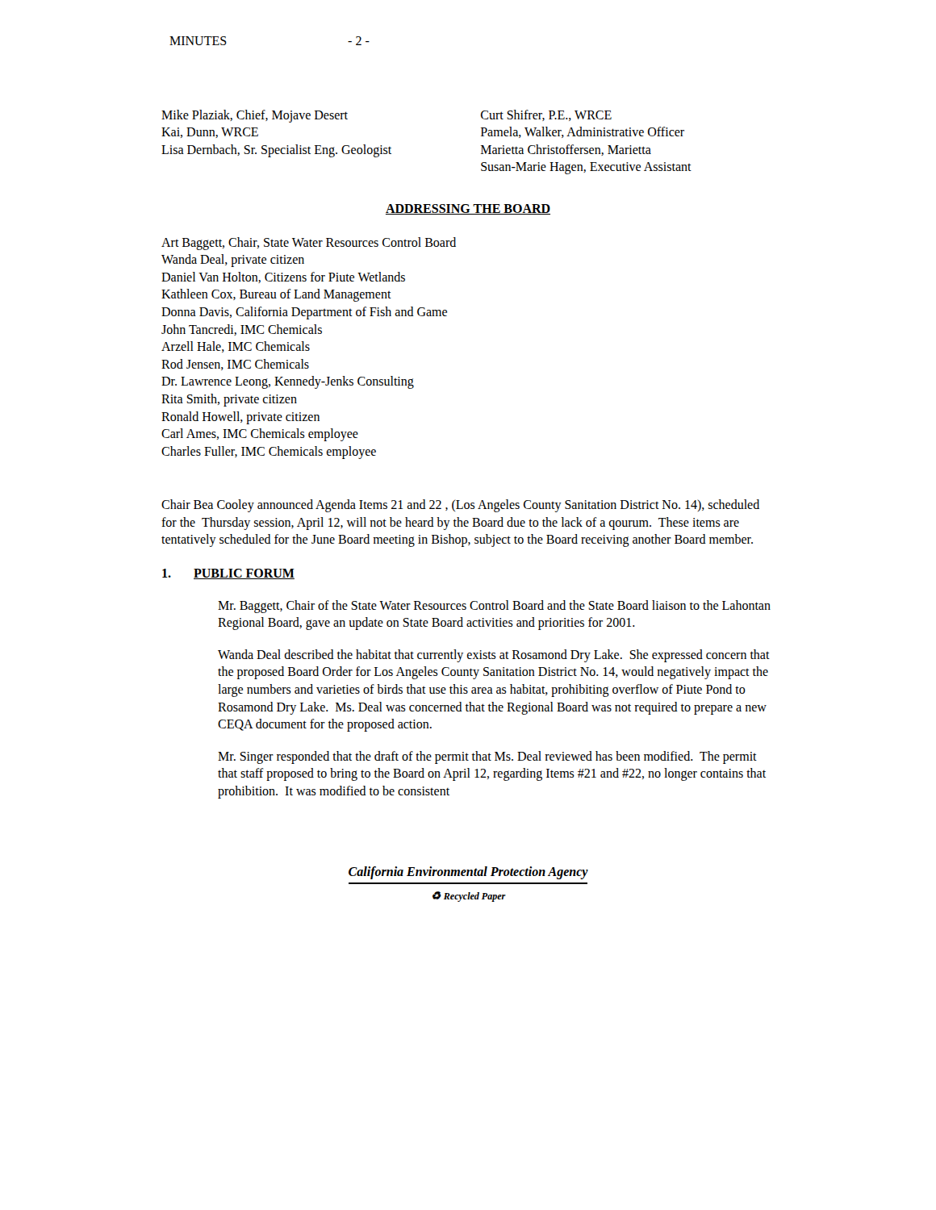MINUTES - 2 -
Mike Plaziak, Chief, Mojave Desert
Kai, Dunn, WRCE
Lisa Dernbach, Sr. Specialist Eng. Geologist
Curt Shifrer, P.E., WRCE
Pamela, Walker, Administrative Officer
Marietta Christoffersen, Marietta
Susan-Marie Hagen, Executive Assistant
ADDRESSING THE BOARD
Art Baggett, Chair, State Water Resources Control Board
Wanda Deal, private citizen
Daniel Van Holton, Citizens for Piute Wetlands
Kathleen Cox, Bureau of Land Management
Donna Davis, California Department of Fish and Game
John Tancredi, IMC Chemicals
Arzell Hale, IMC Chemicals
Rod Jensen, IMC Chemicals
Dr. Lawrence Leong, Kennedy-Jenks Consulting
Rita Smith, private citizen
Ronald Howell, private citizen
Carl Ames, IMC Chemicals employee
Charles Fuller, IMC Chemicals employee
Chair Bea Cooley announced Agenda Items 21 and 22 , (Los Angeles County Sanitation District No. 14), scheduled for the Thursday session, April 12, will not be heard by the Board due to the lack of a qourum. These items are tentatively scheduled for the June Board meeting in Bishop, subject to the Board receiving another Board member.
1. PUBLIC FORUM
Mr. Baggett, Chair of the State Water Resources Control Board and the State Board liaison to the Lahontan Regional Board, gave an update on State Board activities and priorities for 2001.
Wanda Deal described the habitat that currently exists at Rosamond Dry Lake. She expressed concern that the proposed Board Order for Los Angeles County Sanitation District No. 14, would negatively impact the large numbers and varieties of birds that use this area as habitat, prohibiting overflow of Piute Pond to Rosamond Dry Lake. Ms. Deal was concerned that the Regional Board was not required to prepare a new CEQA document for the proposed action.
Mr. Singer responded that the draft of the permit that Ms. Deal reviewed has been modified. The permit that staff proposed to bring to the Board on April 12, regarding Items #21 and #22, no longer contains that prohibition. It was modified to be consistent
California Environmental Protection Agency
♻Recycled Paper